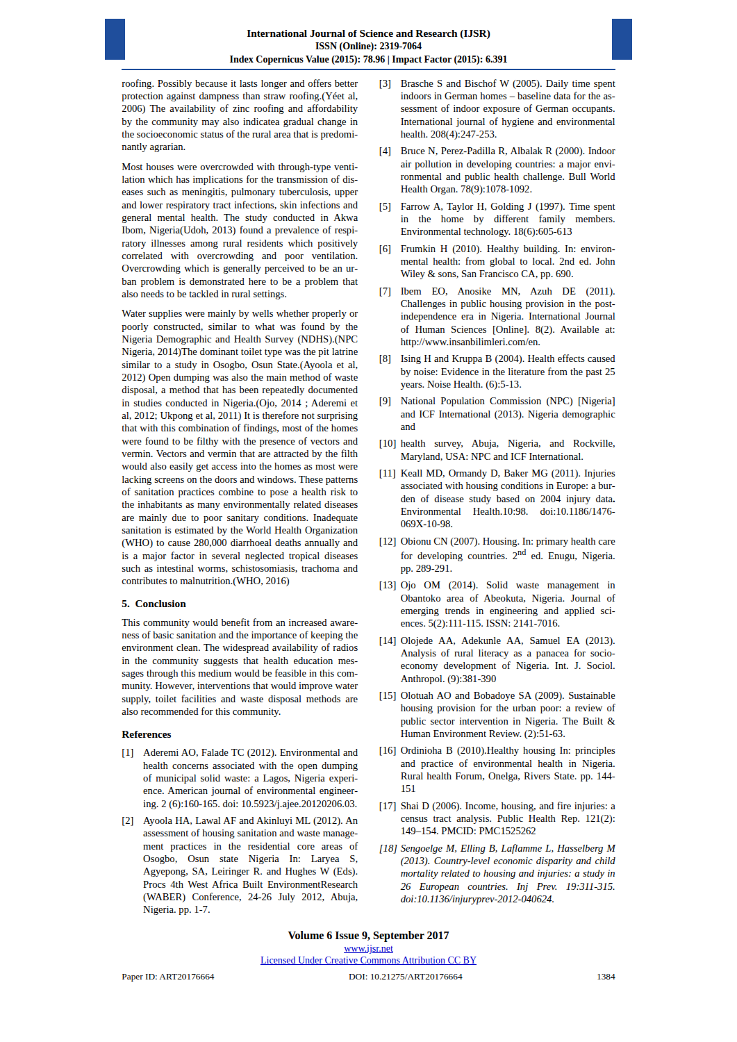International Journal of Science and Research (IJSR)
ISSN (Online): 2319-7064
Index Copernicus Value (2015): 78.96 | Impact Factor (2015): 6.391
roofing. Possibly because it lasts longer and offers better protection against dampness than straw roofing.(Yéet al, 2006) The availability of zinc roofing and affordability by the community may also indicatea gradual change in the socioeconomic status of the rural area that is predominantly agrarian.
Most houses were overcrowded with through-type ventilation which has implications for the transmission of diseases such as meningitis, pulmonary tuberculosis, upper and lower respiratory tract infections, skin infections and general mental health. The study conducted in Akwa Ibom, Nigeria(Udoh, 2013) found a prevalence of respiratory illnesses among rural residents which positively correlated with overcrowding and poor ventilation. Overcrowding which is generally perceived to be an urban problem is demonstrated here to be a problem that also needs to be tackled in rural settings.
Water supplies were mainly by wells whether properly or poorly constructed, similar to what was found by the Nigeria Demographic and Health Survey (NDHS).(NPC Nigeria, 2014)The dominant toilet type was the pit latrine similar to a study in Osogbo, Osun State.(Ayoola et al, 2012) Open dumping was also the main method of waste disposal, a method that has been repeatedly documented in studies conducted in Nigeria.(Ojo, 2014 ; Aderemi et al, 2012; Ukpong et al, 2011) It is therefore not surprising that with this combination of findings, most of the homes were found to be filthy with the presence of vectors and vermin. Vectors and vermin that are attracted by the filth would also easily get access into the homes as most were lacking screens on the doors and windows. These patterns of sanitation practices combine to pose a health risk to the inhabitants as many environmentally related diseases are mainly due to poor sanitary conditions. Inadequate sanitation is estimated by the World Health Organization (WHO) to cause 280,000 diarrhoeal deaths annually and is a major factor in several neglected tropical diseases such as intestinal worms, schistosomiasis, trachoma and contributes to malnutrition.(WHO, 2016)
5. Conclusion
This community would benefit from an increased awareness of basic sanitation and the importance of keeping the environment clean. The widespread availability of radios in the community suggests that health education messages through this medium would be feasible in this community. However, interventions that would improve water supply, toilet facilities and waste disposal methods are also recommended for this community.
References
[1] Aderemi AO, Falade TC (2012). Environmental and health concerns associated with the open dumping of municipal solid waste: a Lagos, Nigeria experience. American journal of environmental engineering. 2 (6):160-165. doi: 10.5923/j.ajee.20120206.03.
[2] Ayoola HA, Lawal AF and Akinluyi ML (2012). An assessment of housing sanitation and waste management practices in the residential core areas of Osogbo, Osun state Nigeria In: Laryea S, Agyepong, SA, Leiringer R. and Hughes W (Eds). Procs 4th West Africa Built EnvironmentResearch (WABER) Conference, 24-26 July 2012, Abuja, Nigeria. pp. 1-7.
[3] Brasche S and Bischof W (2005). Daily time spent indoors in German homes – baseline data for the assessment of indoor exposure of German occupants. International journal of hygiene and environmental health. 208(4):247-253.
[4] Bruce N, Perez-Padilla R, Albalak R (2000). Indoor air pollution in developing countries: a major environmental and public health challenge. Bull World Health Organ. 78(9):1078-1092.
[5] Farrow A, Taylor H, Golding J (1997). Time spent in the home by different family members. Environmental technology. 18(6):605-613
[6] Frumkin H (2010). Healthy building. In: environmental health: from global to local. 2nd ed. John Wiley & sons, San Francisco CA, pp. 690.
[7] Ibem EO, Anosike MN, Azuh DE (2011). Challenges in public housing provision in the post-independence era in Nigeria. International Journal of Human Sciences [Online]. 8(2). Available at: http://www.insanbilimleri.com/en.
[8] Ising H and Kruppa B (2004). Health effects caused by noise: Evidence in the literature from the past 25 years. Noise Health. (6):5-13.
[9] National Population Commission (NPC) [Nigeria] and ICF International (2013). Nigeria demographic and
[10] health survey, Abuja, Nigeria, and Rockville, Maryland, USA: NPC and ICF International.
[11] Keall MD, Ormandy D, Baker MG (2011). Injuries associated with housing conditions in Europe: a burden of disease study based on 2004 injury data. Environmental Health.10:98. doi:10.1186/1476-069X-10-98.
[12] Obionu CN (2007). Housing. In: primary health care for developing countries. 2nd ed. Enugu, Nigeria. pp. 289-291.
[13] Ojo OM (2014). Solid waste management in Obantoko area of Abeokuta, Nigeria. Journal of emerging trends in engineering and applied sciences. 5(2):111-115. ISSN: 2141-7016.
[14] Olojede AA, Adekunle AA, Samuel EA (2013). Analysis of rural literacy as a panacea for socio-economy development of Nigeria. Int. J. Sociol. Anthropol. (9):381-390
[15] Olotuah AO and Bobadoye SA (2009). Sustainable housing provision for the urban poor: a review of public sector intervention in Nigeria. The Built & Human Environment Review. (2):51-63.
[16] Ordinioha B (2010).Healthy housing In: principles and practice of environmental health in Nigeria. Rural health Forum, Onelga, Rivers State. pp. 144-151
[17] Shai D (2006). Income, housing, and fire injuries: a census tract analysis. Public Health Rep. 121(2): 149–154. PMCID: PMC1525262
[18] Sengoelge M, Elling B, Laflamme L, Hasselberg M (2013). Country-level economic disparity and child mortality related to housing and injuries: a study in 26 European countries. Inj Prev. 19:311-315. doi:10.1136/injuryprev-2012-040624.
Volume 6 Issue 9, September 2017
www.ijsr.net
Licensed Under Creative Commons Attribution CC BY
Paper ID: ART20176664 DOI: 10.21275/ART20176664 1384